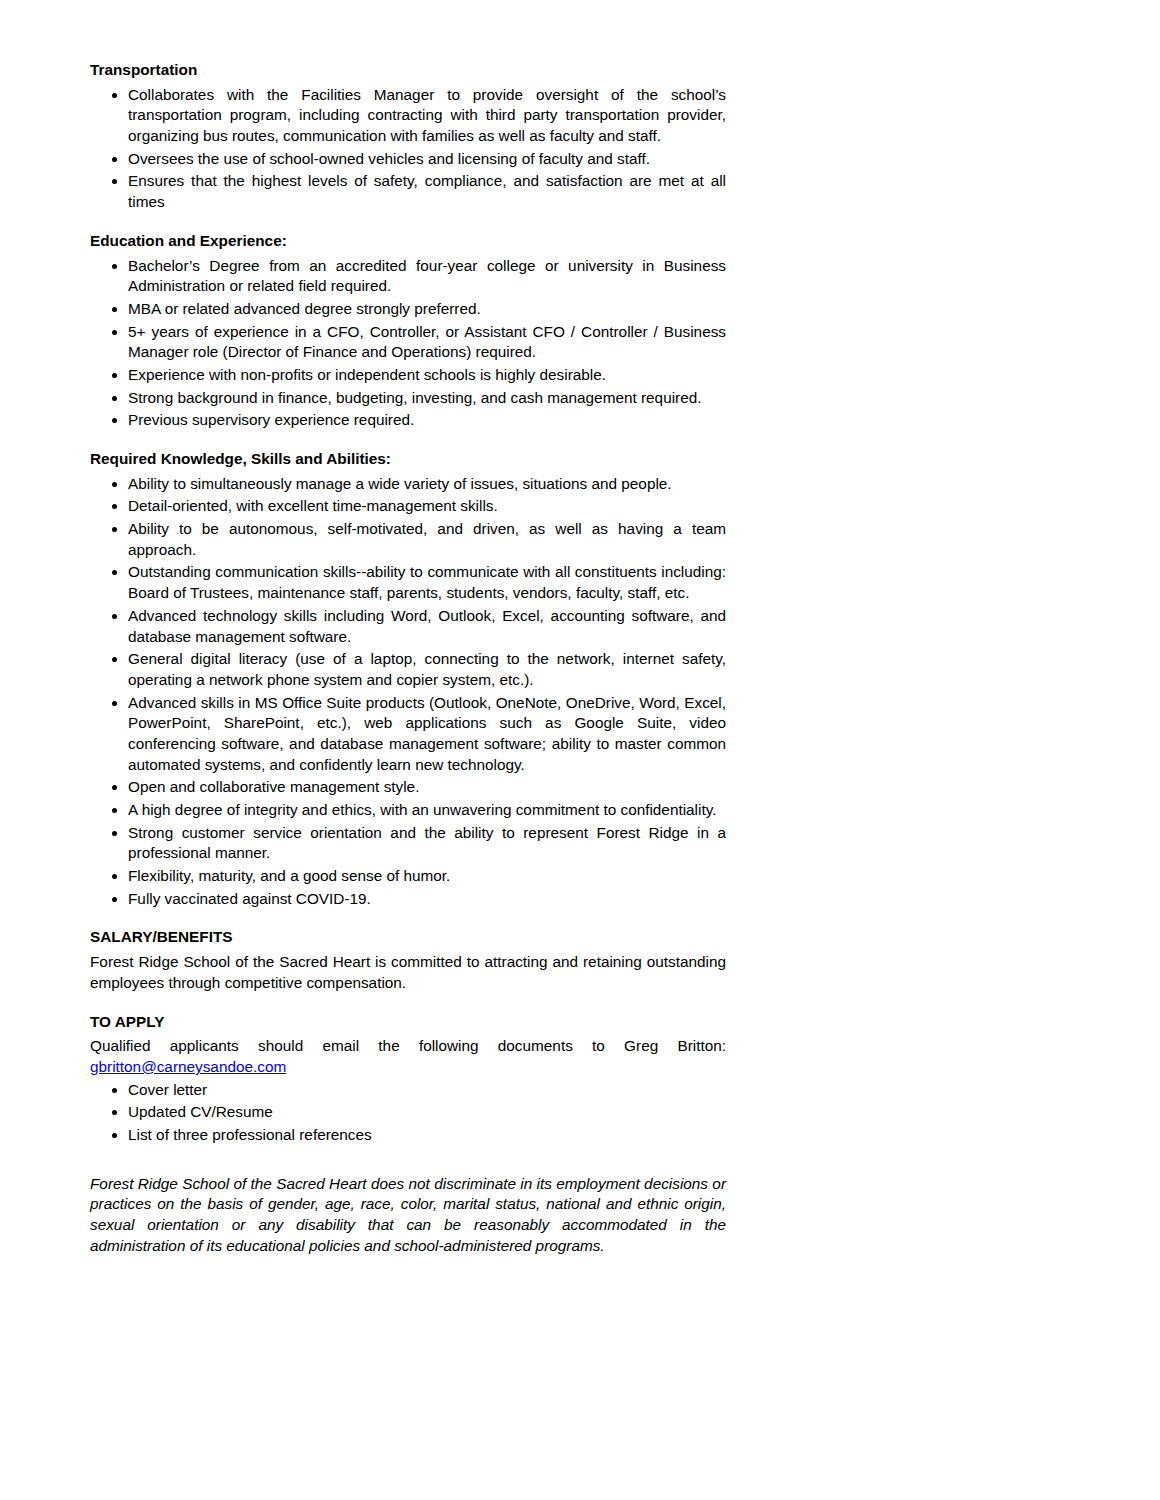Transportation
Collaborates with the Facilities Manager to provide oversight of the school’s transportation program, including contracting with third party transportation provider, organizing bus routes, communication with families as well as faculty and staff.
Oversees the use of school-owned vehicles and licensing of faculty and staff.
Ensures that the highest levels of safety, compliance, and satisfaction are met at all times
Education and Experience:
Bachelor’s Degree from an accredited four-year college or university in Business Administration or related field required.
MBA or related advanced degree strongly preferred.
5+ years of experience in a CFO, Controller, or Assistant CFO / Controller / Business Manager role (Director of Finance and Operations) required.
Experience with non-profits or independent schools is highly desirable.
Strong background in finance, budgeting, investing, and cash management required.
Previous supervisory experience required.
Required Knowledge, Skills and Abilities:
Ability to simultaneously manage a wide variety of issues, situations and people.
Detail-oriented, with excellent time-management skills.
Ability to be autonomous, self-motivated, and driven, as well as having a team approach.
Outstanding communication skills--ability to communicate with all constituents including: Board of Trustees, maintenance staff, parents, students, vendors, faculty, staff, etc.
Advanced technology skills including Word, Outlook, Excel, accounting software, and database management software.
General digital literacy (use of a laptop, connecting to the network, internet safety, operating a network phone system and copier system, etc.).
Advanced skills in MS Office Suite products (Outlook, OneNote, OneDrive, Word, Excel, PowerPoint, SharePoint, etc.), web applications such as Google Suite, video conferencing software, and database management software; ability to master common automated systems, and confidently learn new technology.
Open and collaborative management style.
A high degree of integrity and ethics, with an unwavering commitment to confidentiality.
Strong customer service orientation and the ability to represent Forest Ridge in a professional manner.
Flexibility, maturity, and a good sense of humor.
Fully vaccinated against COVID-19.
SALARY/BENEFITS
Forest Ridge School of the Sacred Heart is committed to attracting and retaining outstanding employees through competitive compensation.
TO APPLY
Qualified applicants should email the following documents to Greg Britton: gbritton@carneysandoe.com
Cover letter
Updated CV/Resume
List of three professional references
Forest Ridge School of the Sacred Heart does not discriminate in its employment decisions or practices on the basis of gender, age, race, color, marital status, national and ethnic origin, sexual orientation or any disability that can be reasonably accommodated in the administration of its educational policies and school-administered programs.